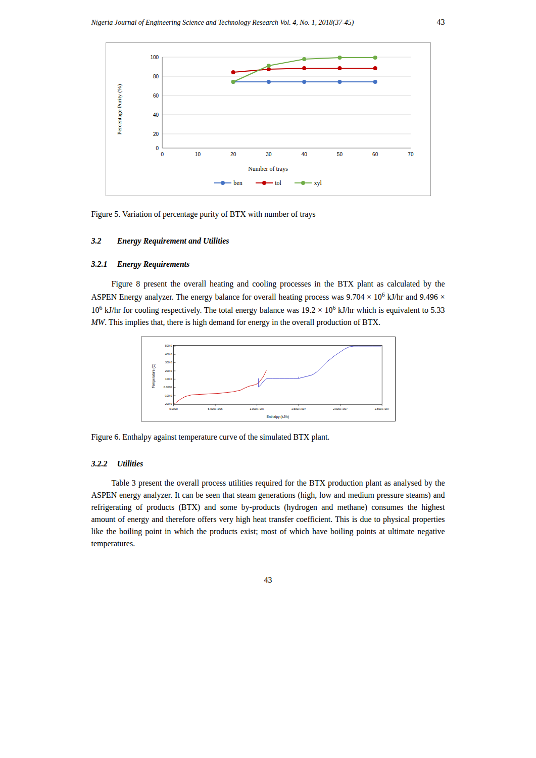Nigeria Journal of Engineering Science and Technology Research Vol. 4, No. 1, 2018(37-45)
43
Percentage Purity (%)
100 80 60 40 20 0 0 10 20 30 40 50 60 70
Number of trays
ben tol xyl
Figure 5. Variation of percentage purity of BTX with number of trays
3.2 Energy Requirement and Utilities
3.2.1 Energy Requirements
Figure 8 present the overall heating and cooling processes in the BTX plant as calculated by the ASPEN Energy analyzer. The energy balance for overall heating process was 9.704 × 106 kJ/hr and 9.496 × 106 kJ/hr for cooling respectively. The total energy balance was 19.2 × 106 kJ/hr which is equivalent to 5.33 MW. This implies that, there is high demand for energy in the overall production of BTX.
500.0 400.0 300.0 200.0 100.0 0.0000 -100.0 -200.0 0.0000 5.000e+006 1.000e+007 1.500e+007 2.000e+007 2.500e+007 Enthalpy (kJ/h) Temperature (C)
Figure 6. Enthalpy against temperature curve of the simulated BTX plant.
3.2.2 Utilities
Table 3 present the overall process utilities required for the BTX production plant as analysed by the ASPEN energy analyzer. It can be seen that steam generations (high, low and medium pressure steams) and refrigerating of products (BTX) and some by-products (hydrogen and methane) consumes the highest amount of energy and therefore offers very high heat transfer coefficient. This is due to physical properties like the boiling point in which the products exist; most of which have boiling points at ultimate negative temperatures.
43